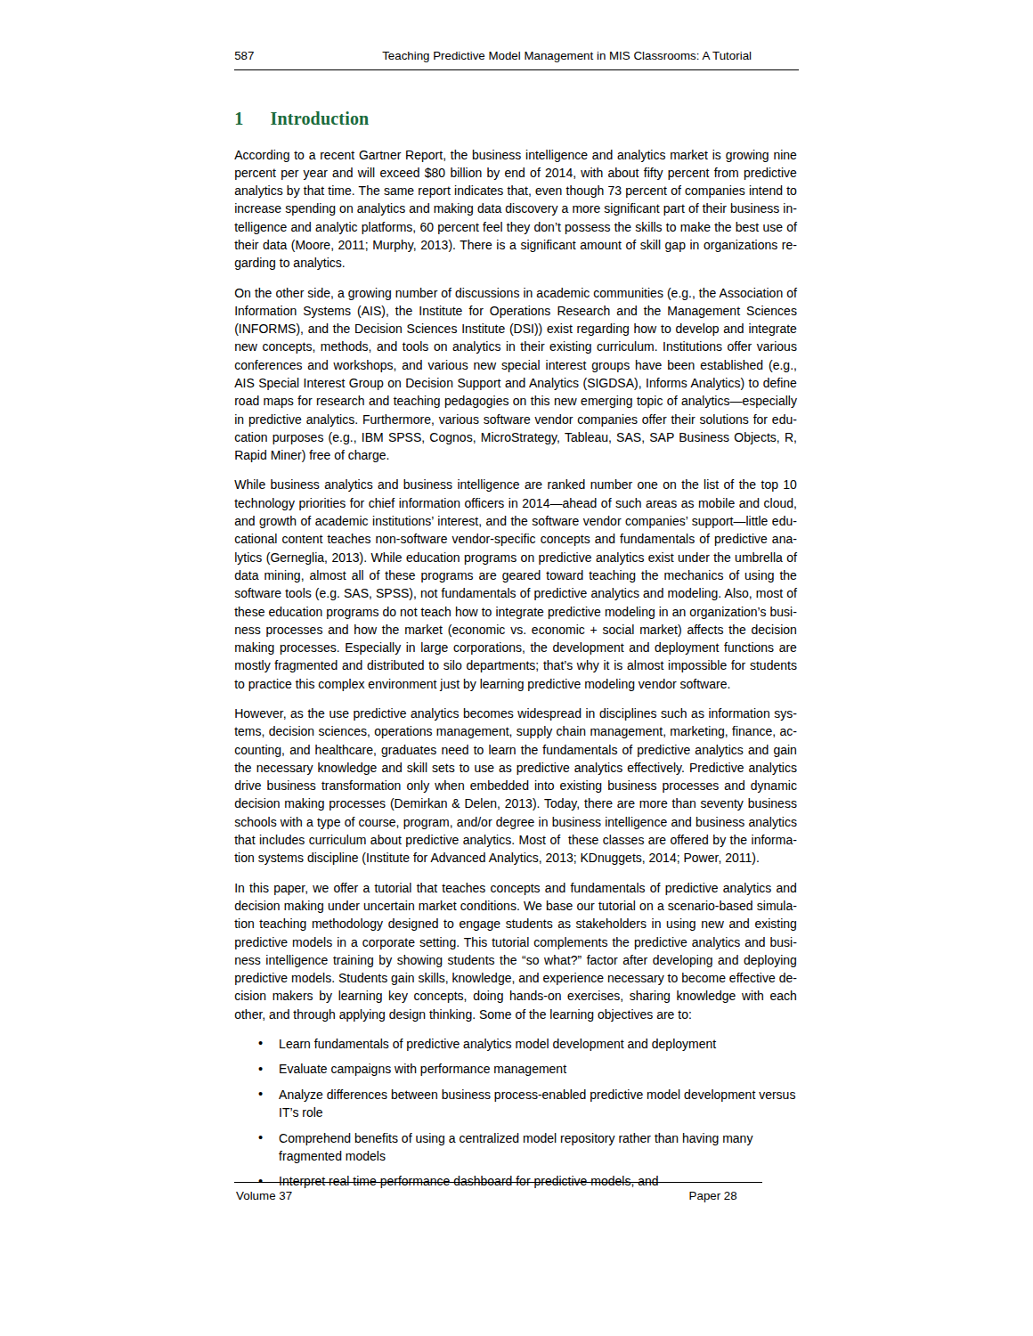587 Teaching Predictive Model Management in MIS Classrooms: A Tutorial
1 Introduction
According to a recent Gartner Report, the business intelligence and analytics market is growing nine percent per year and will exceed $80 billion by end of 2014, with about fifty percent from predictive analytics by that time. The same report indicates that, even though 73 percent of companies intend to increase spending on analytics and making data discovery a more significant part of their business intelligence and analytic platforms, 60 percent feel they don’t possess the skills to make the best use of their data (Moore, 2011; Murphy, 2013). There is a significant amount of skill gap in organizations regarding to analytics.
On the other side, a growing number of discussions in academic communities (e.g., the Association of Information Systems (AIS), the Institute for Operations Research and the Management Sciences (INFORMS), and the Decision Sciences Institute (DSI)) exist regarding how to develop and integrate new concepts, methods, and tools on analytics in their existing curriculum. Institutions offer various conferences and workshops, and various new special interest groups have been established (e.g., AIS Special Interest Group on Decision Support and Analytics (SIGDSA), Informs Analytics) to define road maps for research and teaching pedagogies on this new emerging topic of analytics—especially in predictive analytics. Furthermore, various software vendor companies offer their solutions for education purposes (e.g., IBM SPSS, Cognos, MicroStrategy, Tableau, SAS, SAP Business Objects, R, Rapid Miner) free of charge.
While business analytics and business intelligence are ranked number one on the list of the top 10 technology priorities for chief information officers in 2014—ahead of such areas as mobile and cloud, and growth of academic institutions’ interest, and the software vendor companies’ support—little educational content teaches non-software vendor-specific concepts and fundamentals of predictive analytics (Gerneglia, 2013). While education programs on predictive analytics exist under the umbrella of data mining, almost all of these programs are geared toward teaching the mechanics of using the software tools (e.g. SAS, SPSS), not fundamentals of predictive analytics and modeling. Also, most of these education programs do not teach how to integrate predictive modeling in an organization’s business processes and how the market (economic vs. economic + social market) affects the decision making processes. Especially in large corporations, the development and deployment functions are mostly fragmented and distributed to silo departments; that’s why it is almost impossible for students to practice this complex environment just by learning predictive modeling vendor software.
However, as the use predictive analytics becomes widespread in disciplines such as information systems, decision sciences, operations management, supply chain management, marketing, finance, accounting, and healthcare, graduates need to learn the fundamentals of predictive analytics and gain the necessary knowledge and skill sets to use as predictive analytics effectively. Predictive analytics drive business transformation only when embedded into existing business processes and dynamic decision making processes (Demirkan & Delen, 2013). Today, there are more than seventy business schools with a type of course, program, and/or degree in business intelligence and business analytics that includes curriculum about predictive analytics. Most of these classes are offered by the information systems discipline (Institute for Advanced Analytics, 2013; KDnuggets, 2014; Power, 2011).
In this paper, we offer a tutorial that teaches concepts and fundamentals of predictive analytics and decision making under uncertain market conditions. We base our tutorial on a scenario-based simulation teaching methodology designed to engage students as stakeholders in using new and existing predictive models in a corporate setting. This tutorial complements the predictive analytics and business intelligence training by showing students the “so what?” factor after developing and deploying predictive models. Students gain skills, knowledge, and experience necessary to become effective decision makers by learning key concepts, doing hands-on exercises, sharing knowledge with each other, and through applying design thinking. Some of the learning objectives are to:
Learn fundamentals of predictive analytics model development and deployment
Evaluate campaigns with performance management
Analyze differences between business process-enabled predictive model development versus IT’s role
Comprehend benefits of using a centralized model repository rather than having many fragmented models
Interpret real time performance dashboard for predictive models, and
Volume 37 Paper 28